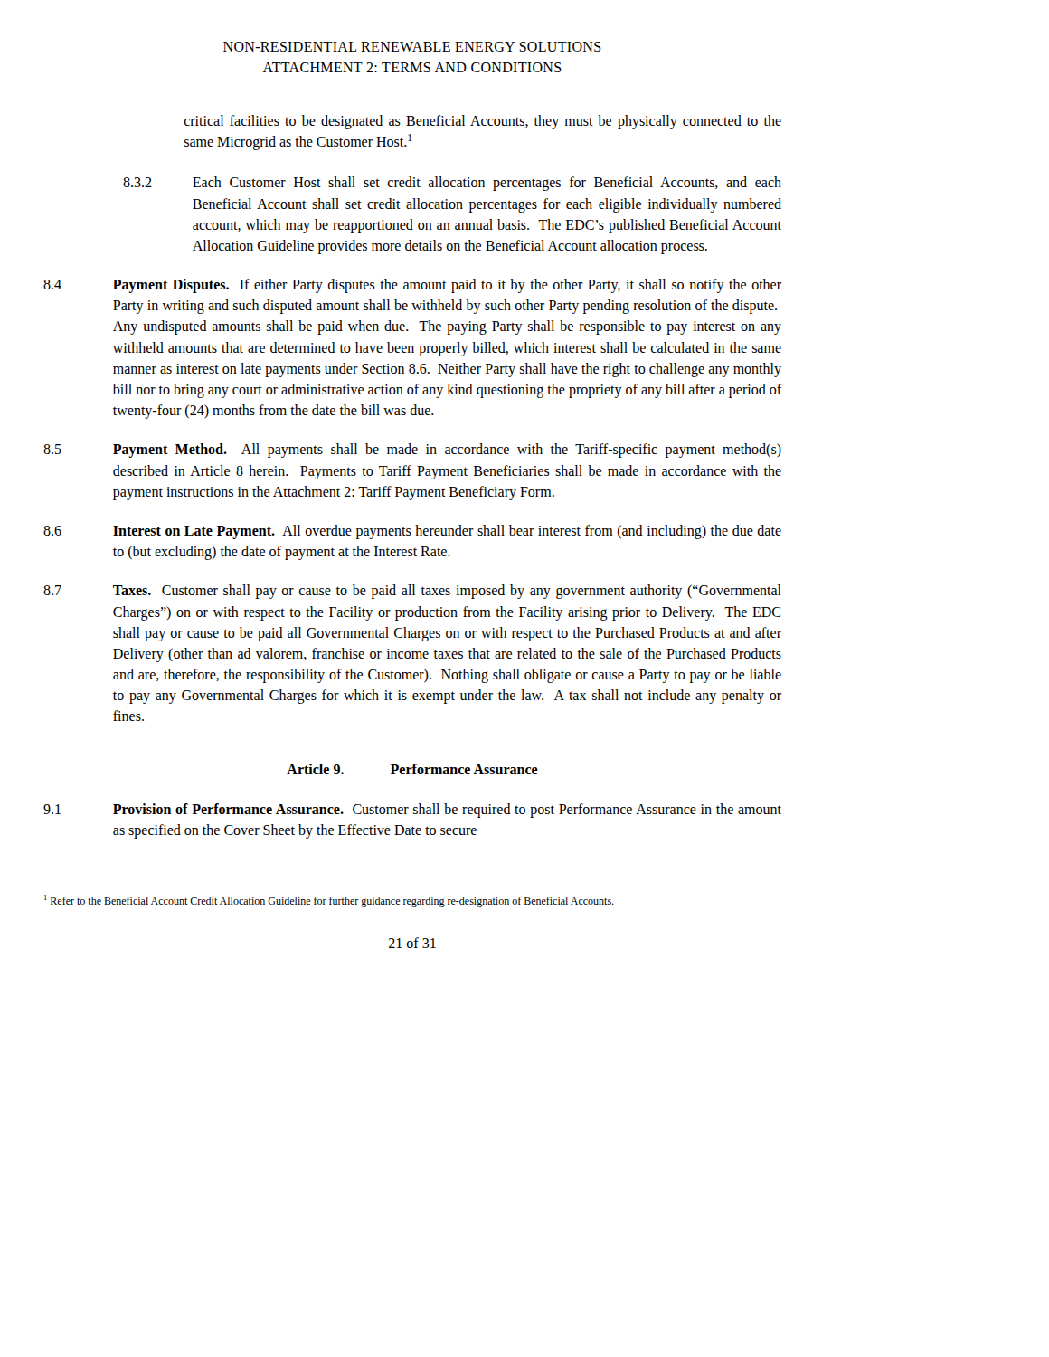Non-Residential Renewable Energy Solutions
Attachment 2: Terms and Conditions
critical facilities to be designated as Beneficial Accounts, they must be physically connected to the same Microgrid as the Customer Host.1
8.3.2
Each Customer Host shall set credit allocation percentages for Beneficial Accounts, and each Beneficial Account shall set credit allocation percentages for each eligible individually numbered account, which may be reapportioned on an annual basis. The EDC’s published Beneficial Account Allocation Guideline provides more details on the Beneficial Account allocation process.
8.4
Payment Disputes. If either Party disputes the amount paid to it by the other Party, it shall so notify the other Party in writing and such disputed amount shall be withheld by such other Party pending resolution of the dispute. Any undisputed amounts shall be paid when due. The paying Party shall be responsible to pay interest on any withheld amounts that are determined to have been properly billed, which interest shall be calculated in the same manner as interest on late payments under Section 8.6. Neither Party shall have the right to challenge any monthly bill nor to bring any court or administrative action of any kind questioning the propriety of any bill after a period of twenty-four (24) months from the date the bill was due.
8.5
Payment Method. All payments shall be made in accordance with the Tariff-specific payment method(s) described in Article 8 herein. Payments to Tariff Payment Beneficiaries shall be made in accordance with the payment instructions in the Attachment 2: Tariff Payment Beneficiary Form.
8.6
Interest on Late Payment. All overdue payments hereunder shall bear interest from (and including) the due date to (but excluding) the date of payment at the Interest Rate.
8.7
Taxes. Customer shall pay or cause to be paid all taxes imposed by any government authority (“Governmental Charges”) on or with respect to the Facility or production from the Facility arising prior to Delivery. The EDC shall pay or cause to be paid all Governmental Charges on or with respect to the Purchased Products at and after Delivery (other than ad valorem, franchise or income taxes that are related to the sale of the Purchased Products and are, therefore, the responsibility of the Customer). Nothing shall obligate or cause a Party to pay or be liable to pay any Governmental Charges for which it is exempt under the law. A tax shall not include any penalty or fines.
Article 9. Performance Assurance
9.1
Provision of Performance Assurance. Customer shall be required to post Performance Assurance in the amount as specified on the Cover Sheet by the Effective Date to secure
1 Refer to the Beneficial Account Credit Allocation Guideline for further guidance regarding re-designation of Beneficial Accounts.
21 of 31